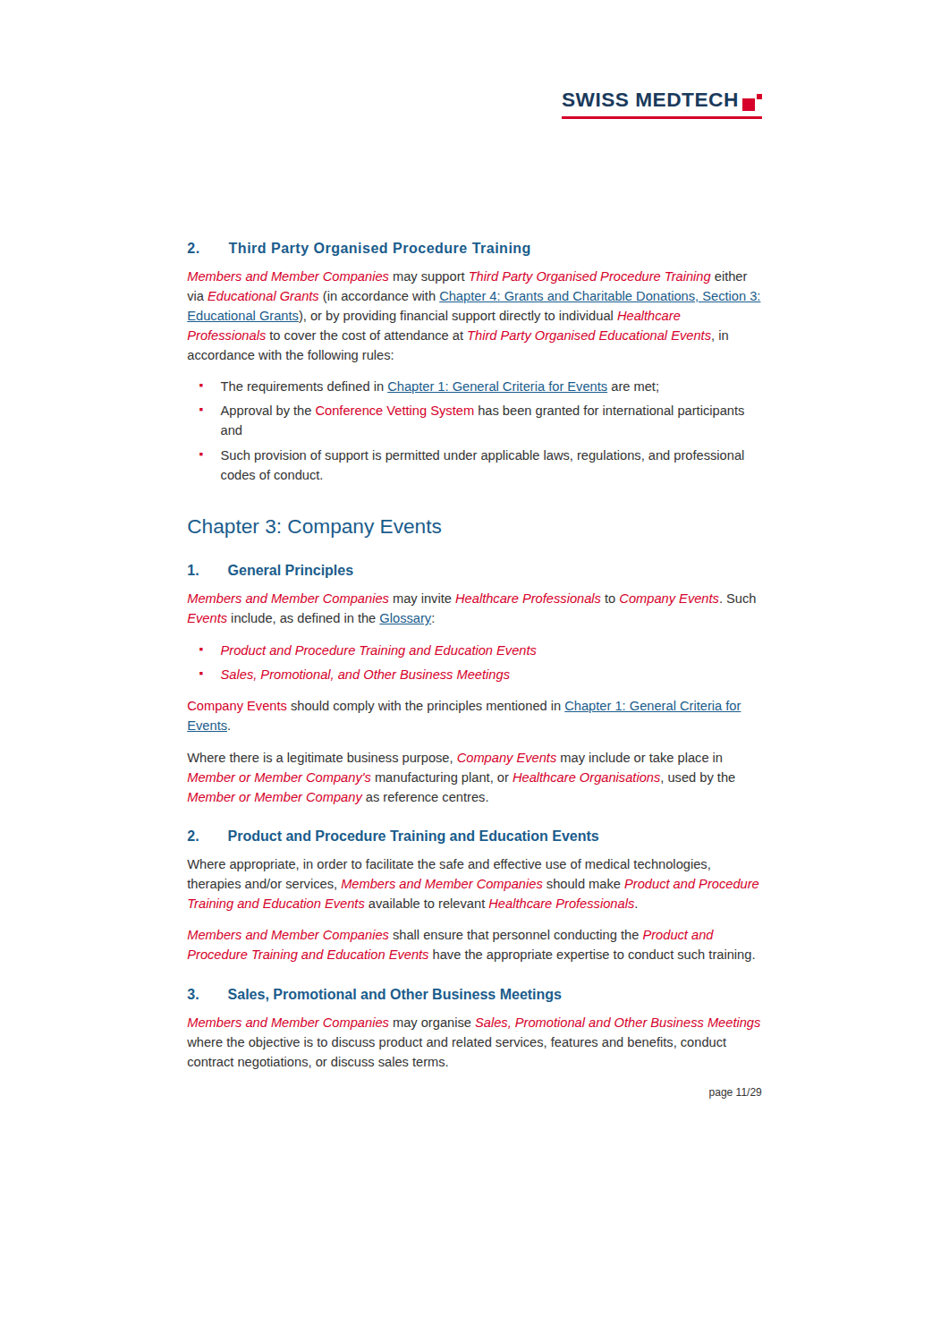SWISS MEDTECH
2. Third Party Organised Procedure Training
Members and Member Companies may support Third Party Organised Procedure Training either via Educational Grants (in accordance with Chapter 4: Grants and Charitable Donations, Section 3: Educational Grants), or by providing financial support directly to individual Healthcare Professionals to cover the cost of attendance at Third Party Organised Educational Events, in accordance with the following rules:
The requirements defined in Chapter 1: General Criteria for Events are met;
Approval by the Conference Vetting System has been granted for international participants and
Such provision of support is permitted under applicable laws, regulations, and professional codes of conduct.
Chapter 3: Company Events
1. General Principles
Members and Member Companies may invite Healthcare Professionals to Company Events. Such Events include, as defined in the Glossary:
Product and Procedure Training and Education Events
Sales, Promotional, and Other Business Meetings
Company Events should comply with the principles mentioned in Chapter 1: General Criteria for Events.
Where there is a legitimate business purpose, Company Events may include or take place in Member or Member Company's manufacturing plant, or Healthcare Organisations, used by the Member or Member Company as reference centres.
2. Product and Procedure Training and Education Events
Where appropriate, in order to facilitate the safe and effective use of medical technologies, therapies and/or services, Members and Member Companies should make Product and Procedure Training and Education Events available to relevant Healthcare Professionals.
Members and Member Companies shall ensure that personnel conducting the Product and Procedure Training and Education Events have the appropriate expertise to conduct such training.
3. Sales, Promotional and Other Business Meetings
Members and Member Companies may organise Sales, Promotional and Other Business Meetings where the objective is to discuss product and related services, features and benefits, conduct contract negotiations, or discuss sales terms.
page 11/29